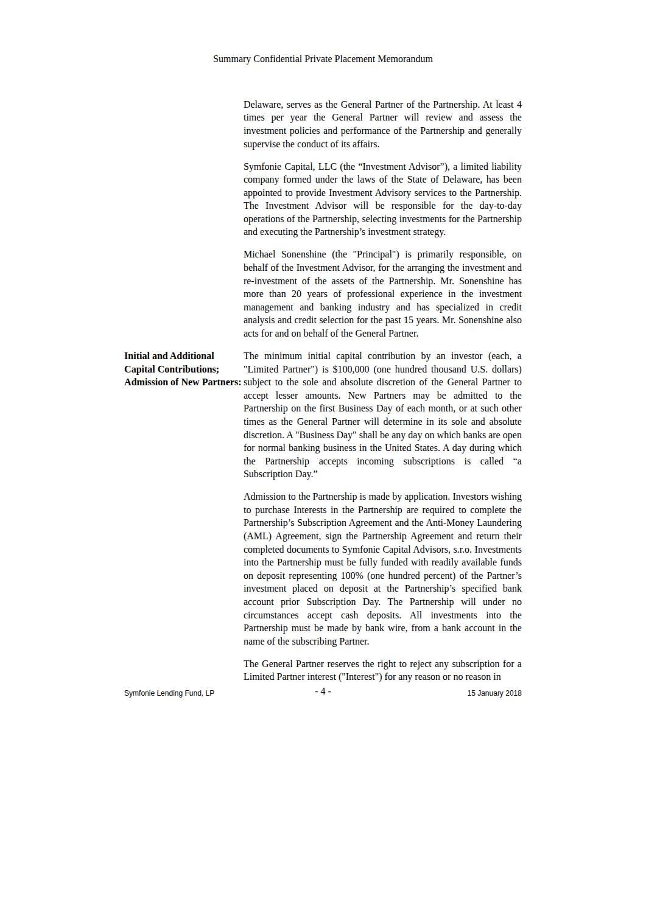Summary Confidential Private Placement Memorandum
| | Delaware, serves as the General Partner of the Partnership. At least 4 times per year the General Partner will review and assess the investment policies and performance of the Partnership and generally supervise the conduct of its affairs. Symfonie Capital, LLC (the “Investment Advisor”), a limited liability company formed under the laws of the State of Delaware, has been appointed to provide Investment Advisory services to the Partnership. The Investment Advisor will be responsible for the day-to-day operations of the Partnership, selecting investments for the Partnership and executing the Partnership’s investment strategy. Michael Sonenshine (the "Principal") is primarily responsible, on behalf of the Investment Advisor, for the arranging the investment and re-investment of the assets of the Partnership. Mr. Sonenshine has more than 20 years of professional experience in the investment management and banking industry and has specialized in credit analysis and credit selection for the past 15 years. Mr. Sonenshine also acts for and on behalf of the General Partner. |
| Initial and Additional Capital Contributions; Admission of New Partners: | The minimum initial capital contribution by an investor (each, a "Limited Partner") is $100,000 (one hundred thousand U.S. dollars) subject to the sole and absolute discretion of the General Partner to accept lesser amounts. New Partners may be admitted to the Partnership on the first Business Day of each month, or at such other times as the General Partner will determine in its sole and absolute discretion. A "Business Day" shall be any day on which banks are open for normal banking business in the United States. A day during which the Partnership accepts incoming subscriptions is called “a Subscription Day.” Admission to the Partnership is made by application. Investors wishing to purchase Interests in the Partnership are required to complete the Partnership’s Subscription Agreement and the Anti-Money Laundering (AML) Agreement, sign the Partnership Agreement and return their completed documents to Symfonie Capital Advisors, s.r.o. Investments into the Partnership must be fully funded with readily available funds on deposit representing 100% (one hundred percent) of the Partner’s investment placed on deposit at the Partnership’s specified bank account prior Subscription Day. The Partnership will under no circumstances accept cash deposits. All investments into the Partnership must be made by bank wire, from a bank account in the name of the subscribing Partner. The General Partner reserves the right to reject any subscription for a Limited Partner interest ("Interest") for any reason or no reason in |
| Symfonie Lending Fund, LP | - 4 - | 15 January 2018 |